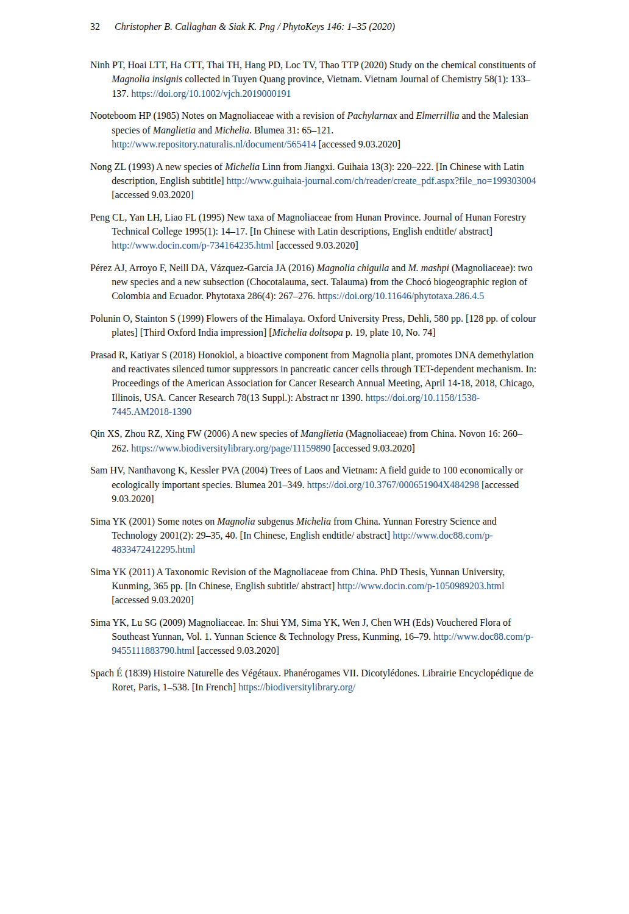32 Christopher B. Callaghan & Siak K. Png / PhytoKeys 146: 1–35 (2020)
Ninh PT, Hoai LTT, Ha CTT, Thai TH, Hang PD, Loc TV, Thao TTP (2020) Study on the chemical constituents of Magnolia insignis collected in Tuyen Quang province, Vietnam. Vietnam Journal of Chemistry 58(1): 133–137. https://doi.org/10.1002/vjch.2019000191
Nooteboom HP (1985) Notes on Magnoliaceae with a revision of Pachylarnax and Elmerrillia and the Malesian species of Manglietia and Michelia. Blumea 31: 65–121. http://www.repository.naturalis.nl/document/565414 [accessed 9.03.2020]
Nong ZL (1993) A new species of Michelia Linn from Jiangxi. Guihaia 13(3): 220–222. [In Chinese with Latin description, English subtitle] http://www.guihaia-journal.com/ch/reader/create_pdf.aspx?file_no=199303004 [accessed 9.03.2020]
Peng CL, Yan LH, Liao FL (1995) New taxa of Magnoliaceae from Hunan Province. Journal of Hunan Forestry Technical College 1995(1): 14–17. [In Chinese with Latin descriptions, English endtitle/ abstract] http://www.docin.com/p-734164235.html [accessed 9.03.2020]
Pérez AJ, Arroyo F, Neill DA, Vázquez-García JA (2016) Magnolia chiguila and M. mashpi (Magnoliaceae): two new species and a new subsection (Chocotalauma, sect. Talauma) from the Chocó biogeographic region of Colombia and Ecuador. Phytotaxa 286(4): 267–276. https://doi.org/10.11646/phytotaxa.286.4.5
Polunin O, Stainton S (1999) Flowers of the Himalaya. Oxford University Press, Dehli, 580 pp. [128 pp. of colour plates] [Third Oxford India impression] [Michelia doltsopa p. 19, plate 10, No. 74]
Prasad R, Katiyar S (2018) Honokiol, a bioactive component from Magnolia plant, promotes DNA demethylation and reactivates silenced tumor suppressors in pancreatic cancer cells through TET-dependent mechanism. In: Proceedings of the American Association for Cancer Research Annual Meeting, April 14-18, 2018, Chicago, Illinois, USA. Cancer Research 78(13 Suppl.): Abstract nr 1390. https://doi.org/10.1158/1538-7445.AM2018-1390
Qin XS, Zhou RZ, Xing FW (2006) A new species of Manglietia (Magnoliaceae) from China. Novon 16: 260–262. https://www.biodiversitylibrary.org/page/11159890 [accessed 9.03.2020]
Sam HV, Nanthavong K, Kessler PVA (2004) Trees of Laos and Vietnam: A field guide to 100 economically or ecologically important species. Blumea 201–349. https://doi.org/10.3767/000651904X484298 [accessed 9.03.2020]
Sima YK (2001) Some notes on Magnolia subgenus Michelia from China. Yunnan Forestry Science and Technology 2001(2): 29–35, 40. [In Chinese, English endtitle/ abstract] http://www.doc88.com/p-4833472412295.html
Sima YK (2011) A Taxonomic Revision of the Magnoliaceae from China. PhD Thesis, Yunnan University, Kunming, 365 pp. [In Chinese, English subtitle/ abstract] http://www.docin.com/p-1050989203.html [accessed 9.03.2020]
Sima YK, Lu SG (2009) Magnoliaceae. In: Shui YM, Sima YK, Wen J, Chen WH (Eds) Vouchered Flora of Southeast Yunnan, Vol. 1. Yunnan Science & Technology Press, Kunming, 16–79. http://www.doc88.com/p-9455111883790.html [accessed 9.03.2020]
Spach É (1839) Histoire Naturelle des Végétaux. Phanérogames VII. Dicotylédones. Librairie Encyclopédique de Roret, Paris, 1–538. [In French] https://biodiversitylibrary.org/